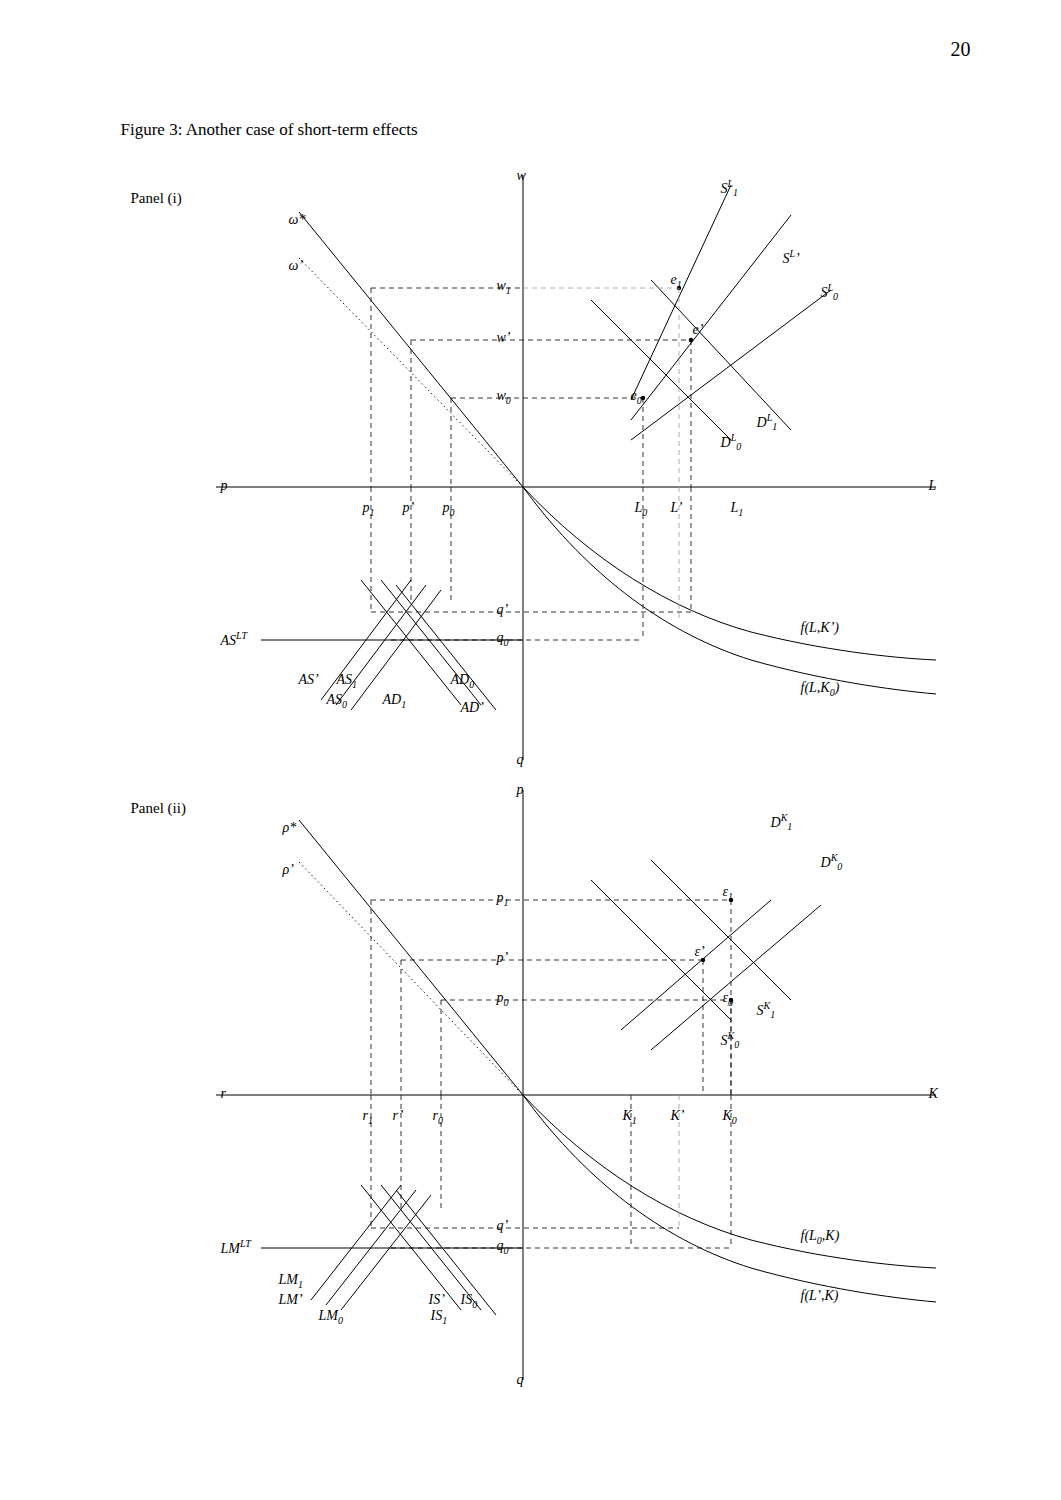20
Figure 3: Another case of short-term effects
Panel (i)
w
SL 1
SL’
SL 0
ω*
ω’
w1
w’
w0
e1
e’
e0
DL 1
DL 0
p
L
p1
p’
p0
L0
L’
L1
q’
q0
ASLT
AS’
AS1
AS0
AD1
AD0
AD’
f(L,K’)
f(L,K0)
q
Panel (ii)
p
DK 1
DK 0
ρ*
ρ’
p1
p’
p0
ε1
ε’
ε0
SK 1
SK 0
r
K
r1
r’
r0
K1
K’
K0
q’
q0
LMLT
LM1
LM’
LM0
IS0
IS1
IS’
f(L0,K)
f(L’,K)
q